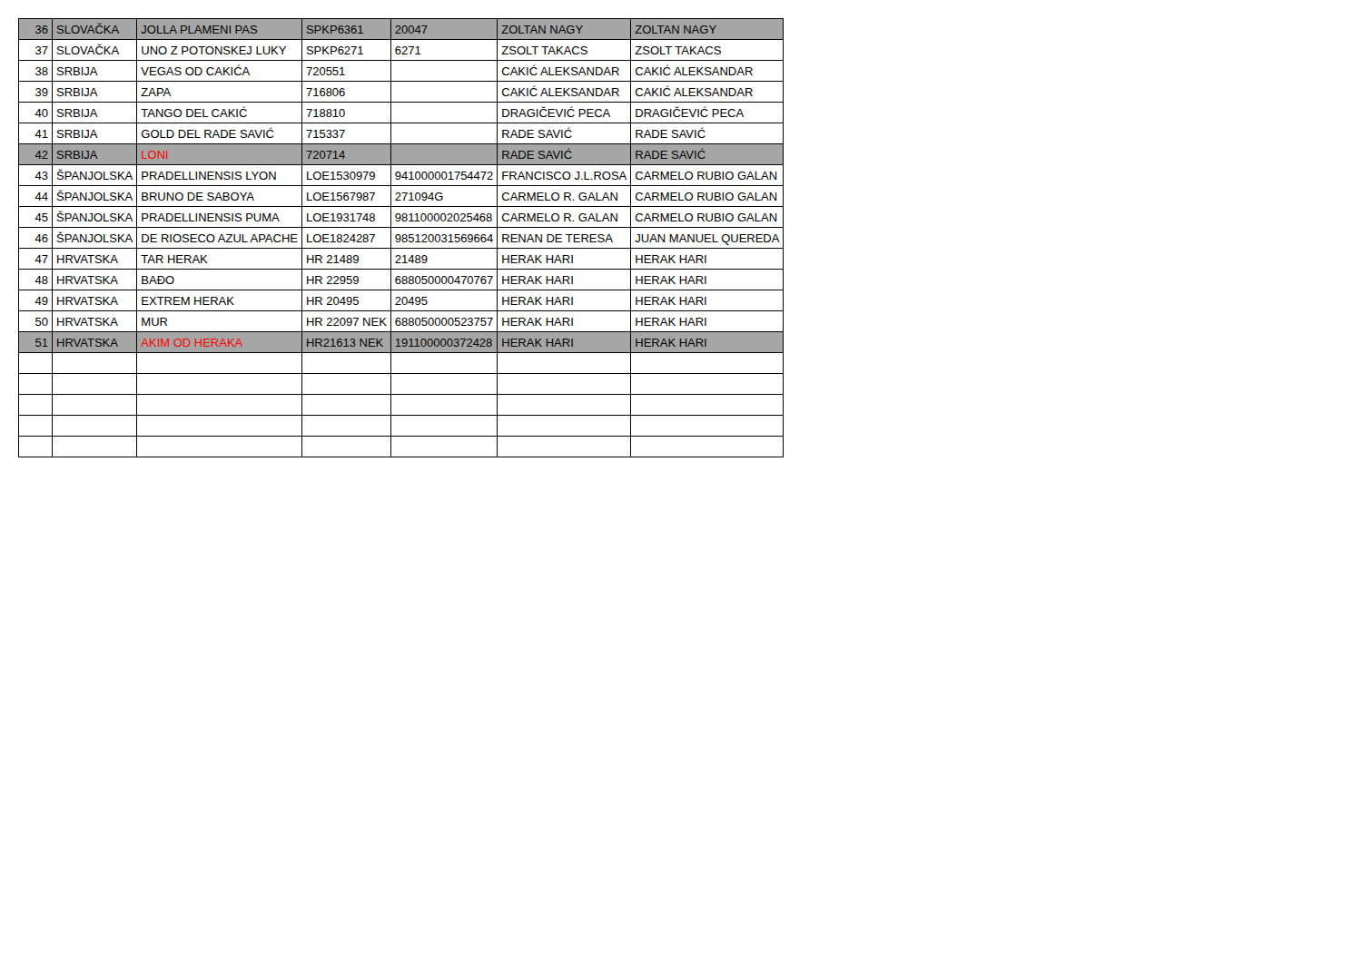| 36 | SLOVAČKA | JOLLA PLAMENI PAS | SPKP6361 | 20047 | ZOLTAN NAGY | ZOLTAN NAGY |
| 37 | SLOVAČKA | UNO Z POTONSKEJ LUKY | SPKP6271 | 6271 | ZSOLT TAKACS | ZSOLT TAKACS |
| 38 | SRBIJA | VEGAS OD CAKIĆA | 720551 | | CAKIĆ ALEKSANDAR | CAKIĆ ALEKSANDAR |
| 39 | SRBIJA | ZAPA | 716806 | | CAKIĆ ALEKSANDAR | CAKIĆ ALEKSANDAR |
| 40 | SRBIJA | TANGO DEL CAKIĆ | 718810 | | DRAGIČEVIĆ PECA | DRAGIČEVIĆ PECA |
| 41 | SRBIJA | GOLD DEL RADE SAVIĆ | 715337 | | RADE SAVIĆ | RADE SAVIĆ |
| 42 | SRBIJA | LONI | 720714 | | RADE SAVIĆ | RADE SAVIĆ |
| 43 | ŠPANJOLSKA | PRADELLINENSIS LYON | LOE1530979 | 941000001754472 | FRANCISCO J.L.ROSA | CARMELO RUBIO GALAN |
| 44 | ŠPANJOLSKA | BRUNO DE SABOYA | LOE1567987 | 271094G | CARMELO R. GALAN | CARMELO RUBIO GALAN |
| 45 | ŠPANJOLSKA | PRADELLINENSIS PUMA | LOE1931748 | 981100002025468 | CARMELO R. GALAN | CARMELO RUBIO GALAN |
| 46 | ŠPANJOLSKA | DE RIOSECO AZUL APACHE | LOE1824287 | 985120031569664 | RENAN DE TERESA | JUAN MANUEL QUEREDA |
| 47 | HRVATSKA | TAR HERAK | HR 21489 | 21489 | HERAK HARI | HERAK HARI |
| 48 | HRVATSKA | BAĐO | HR 22959 | 688050000470767 | HERAK HARI | HERAK HARI |
| 49 | HRVATSKA | EXTREM HERAK | HR 20495 | 20495 | HERAK HARI | HERAK HARI |
| 50 | HRVATSKA | MUR | HR 22097 NEK | 688050000523757 | HERAK HARI | HERAK HARI |
| 51 | HRVATSKA | AKIM OD HERAKA | HR21613 NEK | 191100000372428 | HERAK HARI | HERAK HARI |